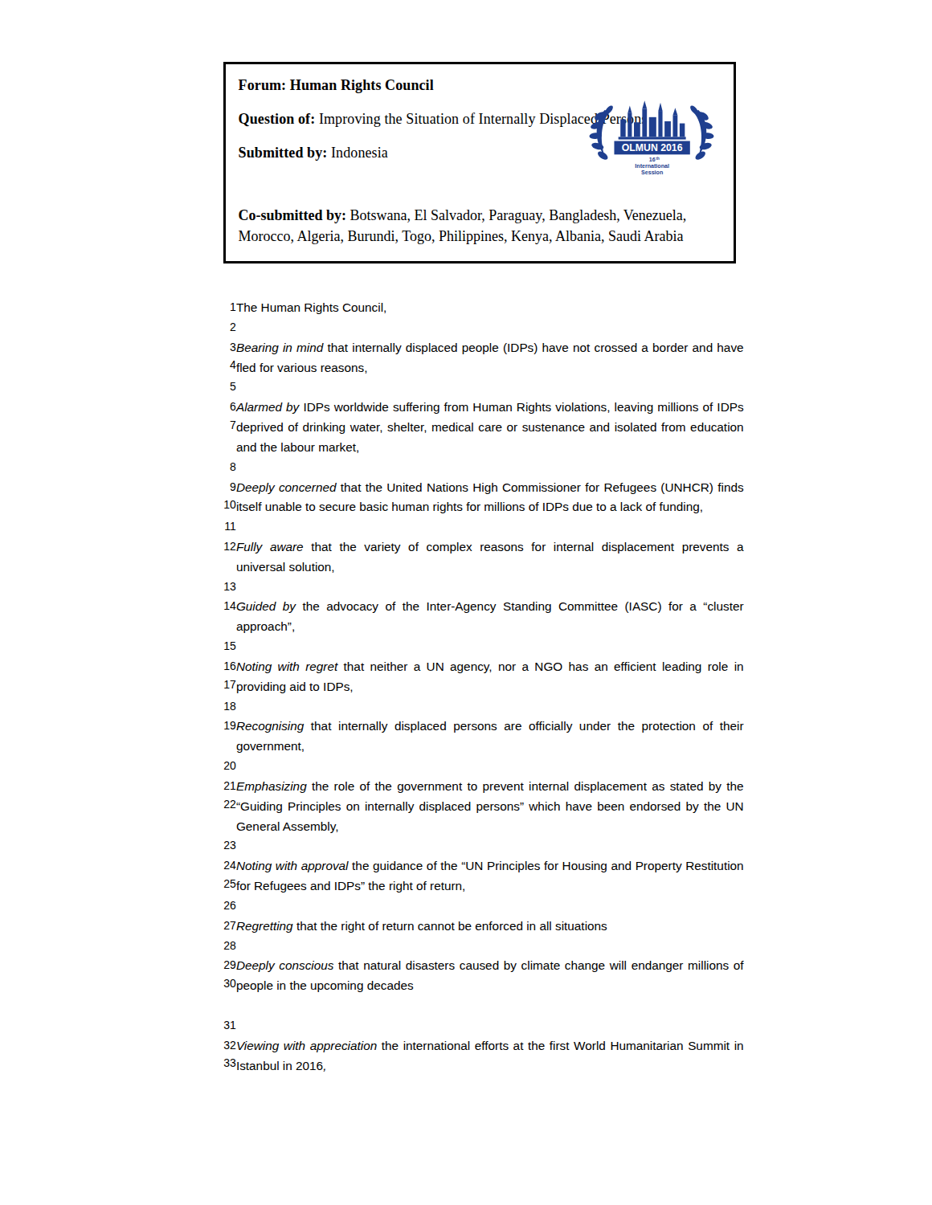OLMUN 2016 16 th International Session
Forum: Human Rights Council
Question of: Improving the Situation of Internally Displaced Persons
Submitted by: Indonesia
Co-submitted by: Botswana, El Salvador, Paraguay, Bangladesh, Venezuela, Morocco, Algeria, Burundi, Togo, Philippines, Kenya, Albania, Saudi Arabia
| 1 | The Human Rights Council, |
| 2 | |
| 3 4 | Bearing in mind that internally displaced people (IDPs) have not crossed a border and have fled for various reasons, |
| 5 | |
| 6 7 | Alarmed by IDPs worldwide suffering from Human Rights violations, leaving millions of IDPs deprived of drinking water, shelter, medical care or sustenance and isolated from education and the labour market, |
| 8 | |
| 9 10 | Deeply concerned that the United Nations High Commissioner for Refugees (UNHCR) finds itself unable to secure basic human rights for millions of IDPs due to a lack of funding, |
| 11 | |
| 12 | Fully aware that the variety of complex reasons for internal displacement prevents a universal solution, |
| 13 | |
| 14 | Guided by the advocacy of the Inter-Agency Standing Committee (IASC) for a “cluster approach”, |
| 15 | |
| 16 17 | Noting with regret that neither a UN agency, nor a NGO has an efficient leading role in providing aid to IDPs, |
| 18 | |
| 19 | Recognising that internally displaced persons are officially under the protection of their government, |
| 20 | |
| 21 22 | Emphasizing the role of the government to prevent internal displacement as stated by the “Guiding Principles on internally displaced persons” which have been endorsed by the UN General Assembly, |
| 23 | |
| 24 25 | Noting with approval the guidance of the “UN Principles for Housing and Property Restitution for Refugees and IDPs” the right of return, |
| 26 | |
| 27 | Regretting that the right of return cannot be enforced in all situations |
| 28 | |
| 29 30 | Deeply conscious that natural disasters caused by climate change will endanger millions of people in the upcoming decades |
| 31 | |
| 32 33 | Viewing with appreciation the international efforts at the first World Humanitarian Summit in Istanbul in 2016 , |